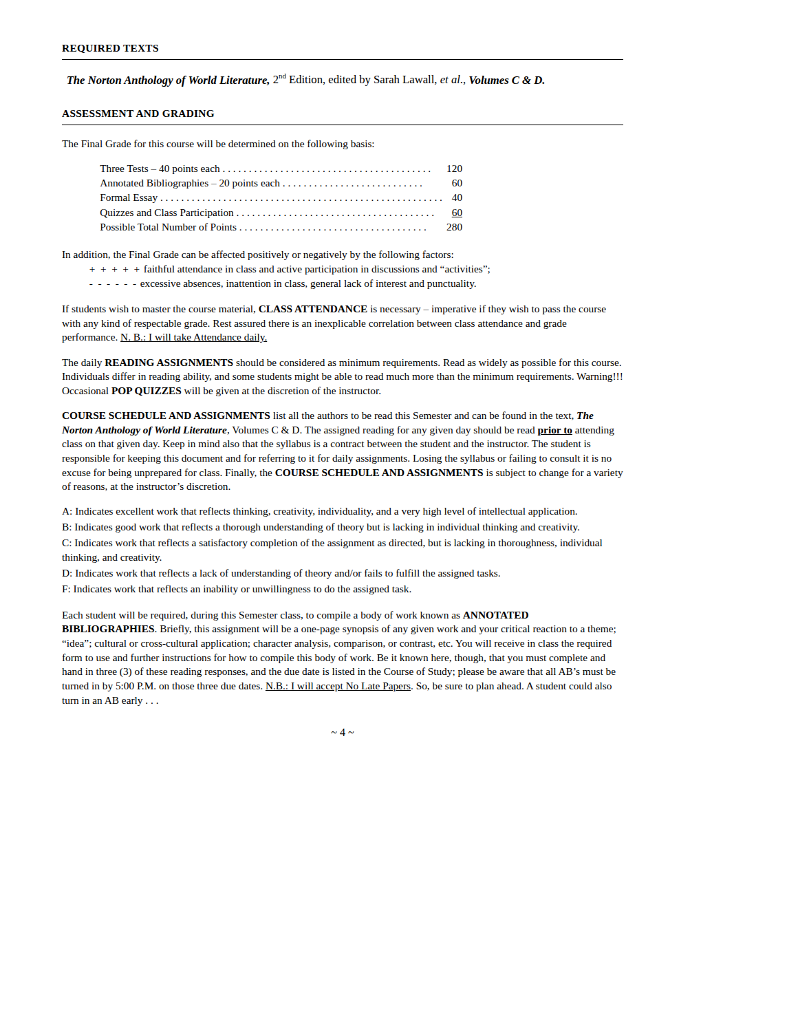REQUIRED TEXTS
The Norton Anthology of World Literature, 2nd Edition, edited by Sarah Lawall, et al., Volumes C & D.
ASSESSMENT AND GRADING
The Final Grade for this course will be determined on the following basis:
| Three Tests – 40 points each . . . . . . . . . . . . . . . . . . . . . . . . . . . . . . . . . . . . . . . . | 120 |
| Annotated Bibliographies – 20 points each . . . . . . . . . . . . . . . . . . . . . . . . . . . | 60 |
| Formal Essay . . . . . . . . . . . . . . . . . . . . . . . . . . . . . . . . . . . . . . . . . . . . . . . . . . . . . . | 40 |
| Quizzes and Class Participation . . . . . . . . . . . . . . . . . . . . . . . . . . . . . . . . . . . . . . | 60 |
| Possible Total Number of Points . . . . . . . . . . . . . . . . . . . . . . . . . . . . . . . . . . . . | 280 |
In addition, the Final Grade can be affected positively or negatively by the following factors: + + + + + faithful attendance in class and active participation in discussions and “activities”; - - - - - - excessive absences, inattention in class, general lack of interest and punctuality.
If students wish to master the course material, CLASS ATTENDANCE is necessary – imperative if they wish to pass the course with any kind of respectable grade. Rest assured there is an inexplicable correlation between class attendance and grade performance. N. B.: I will take Attendance daily.
The daily READING ASSIGNMENTS should be considered as minimum requirements. Read as widely as possible for this course. Individuals differ in reading ability, and some students might be able to read much more than the minimum requirements. Warning!!! Occasional POP QUIZZES will be given at the discretion of the instructor.
COURSE SCHEDULE AND ASSIGNMENTS list all the authors to be read this Semester and can be found in the text, The Norton Anthology of World Literature, Volumes C & D. The assigned reading for any given day should be read prior to attending class on that given day. Keep in mind also that the syllabus is a contract between the student and the instructor. The student is responsible for keeping this document and for referring to it for daily assignments. Losing the syllabus or failing to consult it is no excuse for being unprepared for class. Finally, the COURSE SCHEDULE AND ASSIGNMENTS is subject to change for a variety of reasons, at the instructor’s discretion.
A: Indicates excellent work that reflects thinking, creativity, individuality, and a very high level of intellectual application.
B: Indicates good work that reflects a thorough understanding of theory but is lacking in individual thinking and creativity.
C: Indicates work that reflects a satisfactory completion of the assignment as directed, but is lacking in thoroughness, individual thinking, and creativity.
D: Indicates work that reflects a lack of understanding of theory and/or fails to fulfill the assigned tasks.
F: Indicates work that reflects an inability or unwillingness to do the assigned task.
Each student will be required, during this Semester class, to compile a body of work known as ANNOTATED BIBLIOGRAPHIES. Briefly, this assignment will be a one-page synopsis of any given work and your critical reaction to a theme; “idea”; cultural or cross-cultural application; character analysis, comparison, or contrast, etc. You will receive in class the required form to use and further instructions for how to compile this body of work. Be it known here, though, that you must complete and hand in three (3) of these reading responses, and the due date is listed in the Course of Study; please be aware that all AB’s must be turned in by 5:00 P.M. on those three due dates. N.B.: I will accept No Late Papers. So, be sure to plan ahead. A student could also turn in an AB early . . .
~ 4 ~